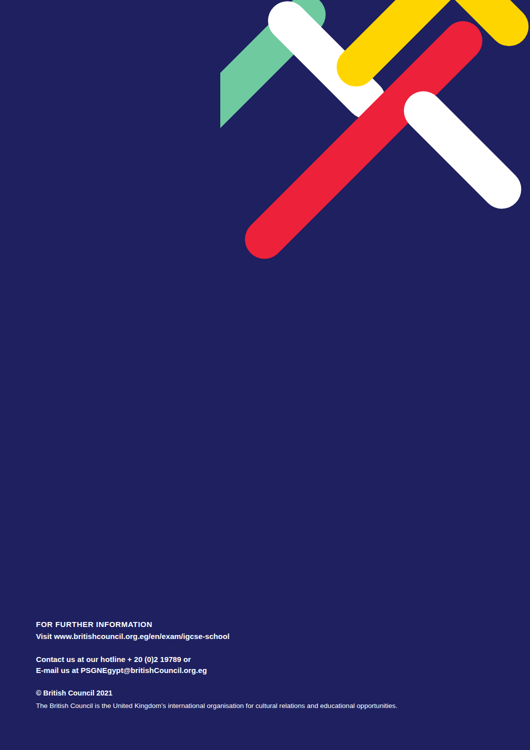For further information
Visit www.britishcouncil.org.eg/en/exam/igcse-school
Contact us at our hotline + 20 (0)2 19789 or
E-mail us at PSGNEgypt@britishCouncil.org.eg
© British Council 2021
The British Council is the United Kingdom’s international organisation for cultural relations and educational opportunities.